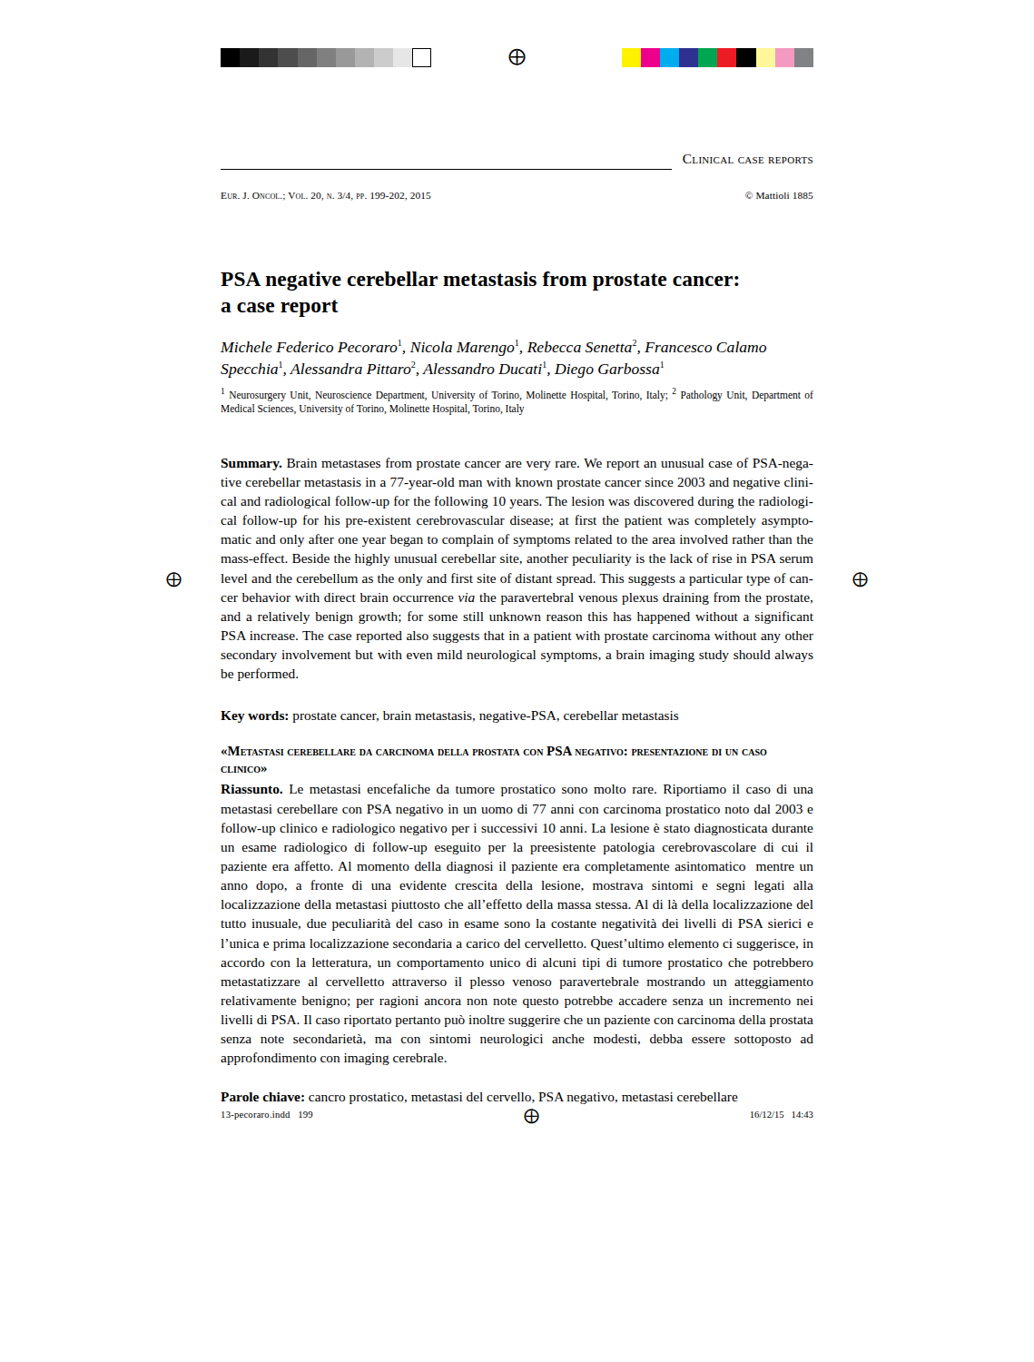⨁
Clinical case reports
Eur. J. Oncol.; Vol. 20, n. 3/4, pp. 199-202, 2015
© Mattioli 1885
PSA negative cerebellar metastasis from prostate cancer:
a case report
Michele Federico Pecoraro1, Nicola Marengo1, Rebecca Senetta2, Francesco Calamo Specchia1, Alessandra Pittaro2, Alessandro Ducati1, Diego Garbossa1
1 Neurosurgery Unit, Neuroscience Department, University of Torino, Molinette Hospital, Torino, Italy; 2 Pathology Unit, Department of Medical Sciences, University of Torino, Molinette Hospital, Torino, Italy
Summary. Brain metastases from prostate cancer are very rare. We report an unusual case of PSA-negative cerebellar metastasis in a 77-year-old man with known prostate cancer since 2003 and negative clinical and radiological follow-up for the following 10 years. The lesion was discovered during the radiological follow-up for his pre-existent cerebrovascular disease; at first the patient was completely asymptomatic and only after one year began to complain of symptoms related to the area involved rather than the mass-effect. Beside the highly unusual cerebellar site, another peculiarity is the lack of rise in PSA serum level and the cerebellum as the only and first site of distant spread. This suggests a particular type of cancer behavior with direct brain occurrence via the paravertebral venous plexus draining from the prostate, and a relatively benign growth; for some still unknown reason this has happened without a significant PSA increase. The case reported also suggests that in a patient with prostate carcinoma without any other secondary involvement but with even mild neurological symptoms, a brain imaging study should always be performed.
Key words: prostate cancer, brain metastasis, negative-PSA, cerebellar metastasis
«Metastasi cerebellare da carcinoma della prostata con PSA negativo: presentazione di un caso clinico»
Riassunto. Le metastasi encefaliche da tumore prostatico sono molto rare. Riportiamo il caso di una metastasi cerebellare con PSA negativo in un uomo di 77 anni con carcinoma prostatico noto dal 2003 e follow-up clinico e radiologico negativo per i successivi 10 anni. La lesione è stato diagnosticata durante un esame radiologico di follow-up eseguito per la preesistente patologia cerebrovascolare di cui il paziente era affetto. Al momento della diagnosi il paziente era completamente asintomatico mentre un anno dopo, a fronte di una evidente crescita della lesione, mostrava sintomi e segni legati alla localizzazione della metastasi piuttosto che all’effetto della massa stessa. Al di là della localizzazione del tutto inusuale, due peculiarità del caso in esame sono la costante negatività dei livelli di PSA sierici e l’unica e prima localizzazione secondaria a carico del cervelletto. Quest’ultimo elemento ci suggerisce, in accordo con la letteratura, un comportamento unico di alcuni tipi di tumore prostatico che potrebbero metastatizzare al cervelletto attraverso il plesso venoso paravertebrale mostrando un atteggiamento relativamente benigno; per ragioni ancora non note questo potrebbe accadere senza un incremento nei livelli di PSA. Il caso riportato pertanto può inoltre suggerire che un paziente con carcinoma della prostata senza note secondarietà, ma con sintomi neurologici anche modesti, debba essere sottoposto ad approfondimento con imaging cerebrale.
Parole chiave: cancro prostatico, metastasi del cervello, PSA negativo, metastasi cerebellare
⨁
⨁
13-pecoraro.indd 199
⨁
16/12/15 14:43